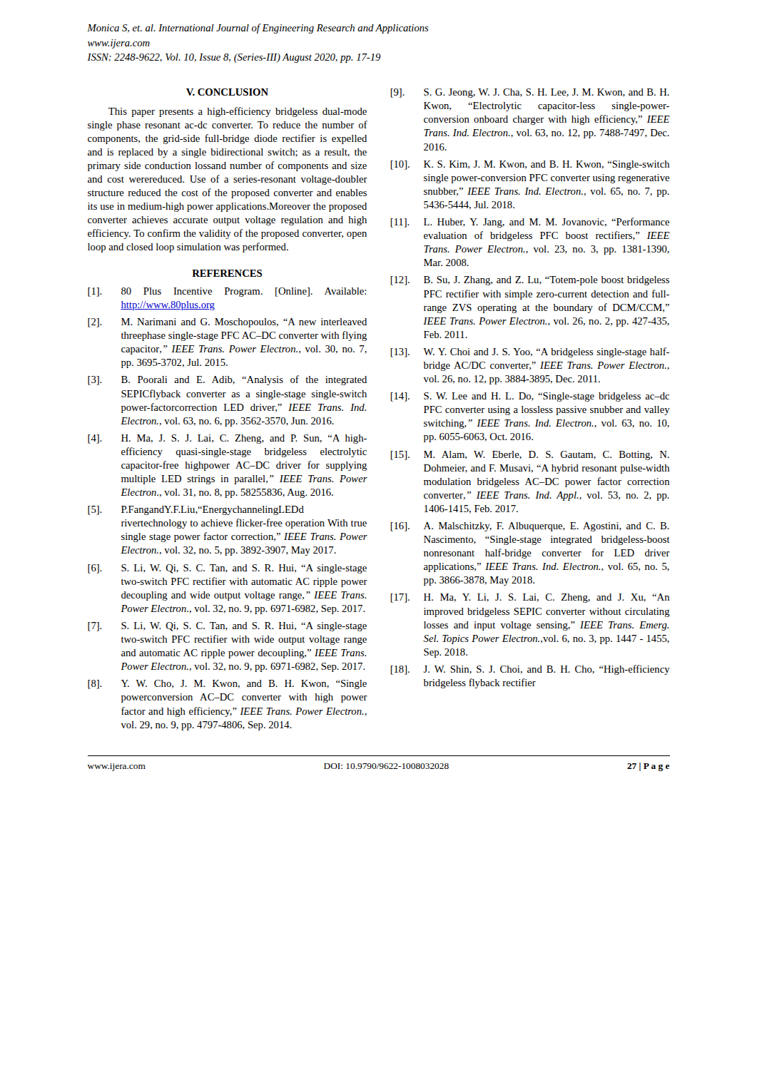Monica S, et. al. International Journal of Engineering Research and Applications
www.ijera.com
ISSN: 2248-9622, Vol. 10, Issue 8, (Series-III) August 2020, pp. 17-19
V. Conclusion
This paper presents a high-efficiency bridgeless dual-mode single phase resonant ac-dc converter. To reduce the number of components, the grid-side full-bridge diode rectifier is expelled and is replaced by a single bidirectional switch; as a result, the primary side conduction lossand number of components and size and cost werereduced. Use of a series-resonant voltage-doubler structure reduced the cost of the proposed converter and enables its use in medium-high power applications.Moreover the proposed converter achieves accurate output voltage regulation and high efficiency. To confirm the validity of the proposed converter, open loop and closed loop simulation was performed.
References
80 Plus Incentive Program. [Online]. Available: http://www.80plus.org
M. Narimani and G. Moschopoulos, “A new interleaved threephase single-stage PFC AC–DC converter with flying capacitor,” IEEE Trans. Power Electron., vol. 30, no. 7, pp. 3695-3702, Jul. 2015.
B. Poorali and E. Adib, “Analysis of the integrated SEPICflyback converter as a single-stage single-switch power-factorcorrection LED driver,” IEEE Trans. Ind. Electron., vol. 63, no. 6, pp. 3562-3570, Jun. 2016.
H. Ma, J. S. J. Lai, C. Zheng, and P. Sun, “A high-efficiency quasi-single-stage bridgeless electrolytic capacitor-free highpower AC–DC driver for supplying multiple LED strings in parallel,” IEEE Trans. Power Electron., vol. 31, no. 8, pp. 58255836, Aug. 2016.
P.FangandY.F.Liu,“EnergychannelingLEDd rivertechnology to achieve flicker-free operation With true single stage power factor correction,” IEEE Trans. Power Electron., vol. 32, no. 5, pp. 3892-3907, May 2017.
S. Li, W. Qi, S. C. Tan, and S. R. Hui, “A single-stage two-switch PFC rectifier with automatic AC ripple power decoupling and wide output voltage range,” IEEE Trans. Power Electron., vol. 32, no. 9, pp. 6971-6982, Sep. 2017.
S. Li, W. Qi, S. C. Tan, and S. R. Hui, “A single-stage two-switch PFC rectifier with wide output voltage range and automatic AC ripple power decoupling,” IEEE Trans. Power Electron., vol. 32, no. 9, pp. 6971-6982, Sep. 2017.
Y. W. Cho, J. M. Kwon, and B. H. Kwon, “Single powerconversion AC–DC converter with high power factor and high efficiency,” IEEE Trans. Power Electron., vol. 29, no. 9, pp. 4797-4806, Sep. 2014.
S. G. Jeong, W. J. Cha, S. H. Lee, J. M. Kwon, and B. H. Kwon, “Electrolytic capacitor-less single-power-conversion onboard charger with high efficiency,” IEEE Trans. Ind. Electron., vol. 63, no. 12, pp. 7488-7497, Dec. 2016.
K. S. Kim, J. M. Kwon, and B. H. Kwon, “Single-switch single power-conversion PFC converter using regenerative snubber,” IEEE Trans. Ind. Electron., vol. 65, no. 7, pp. 5436-5444, Jul. 2018.
L. Huber, Y. Jang, and M. M. Jovanovic, “Performance evaluation of bridgeless PFC boost rectifiers,” IEEE Trans. Power Electron., vol. 23, no. 3, pp. 1381-1390, Mar. 2008.
B. Su, J. Zhang, and Z. Lu, “Totem-pole boost bridgeless PFC rectifier with simple zero-current detection and full-range ZVS operating at the boundary of DCM/CCM,” IEEE Trans. Power Electron., vol. 26, no. 2, pp. 427-435, Feb. 2011.
W. Y. Choi and J. S. Yoo, “A bridgeless single-stage half-bridge AC/DC converter,” IEEE Trans. Power Electron., vol. 26, no. 12, pp. 3884-3895, Dec. 2011.
S. W. Lee and H. L. Do, “Single-stage bridgeless ac–dc PFC converter using a lossless passive snubber and valley switching,” IEEE Trans. Ind. Electron., vol. 63, no. 10, pp. 6055-6063, Oct. 2016.
M. Alam, W. Eberle, D. S. Gautam, C. Botting, N. Dohmeier, and F. Musavi, “A hybrid resonant pulse-width modulation bridgeless AC–DC power factor correction converter,” IEEE Trans. Ind. Appl., vol. 53, no. 2, pp. 1406-1415, Feb. 2017.
A. Malschitzky, F. Albuquerque, E. Agostini, and C. B. Nascimento, “Single-stage integrated bridgeless-boost nonresonant half-bridge converter for LED driver applications,” IEEE Trans. Ind. Electron., vol. 65, no. 5, pp. 3866-3878, May 2018.
H. Ma, Y. Li, J. S. Lai, C. Zheng, and J. Xu, “An improved bridgeless SEPIC converter without circulating losses and input voltage sensing,” IEEE Trans. Emerg. Sel. Topics Power Electron., vol. 6, no. 3, pp. 1447 - 1455, Sep. 2018.
J. W. Shin, S. J. Choi, and B. H. Cho, “High-efficiency bridgeless flyback rectifier
www.ijera.com DOI: 10.9790/9622-1008032028 27 | P a g e